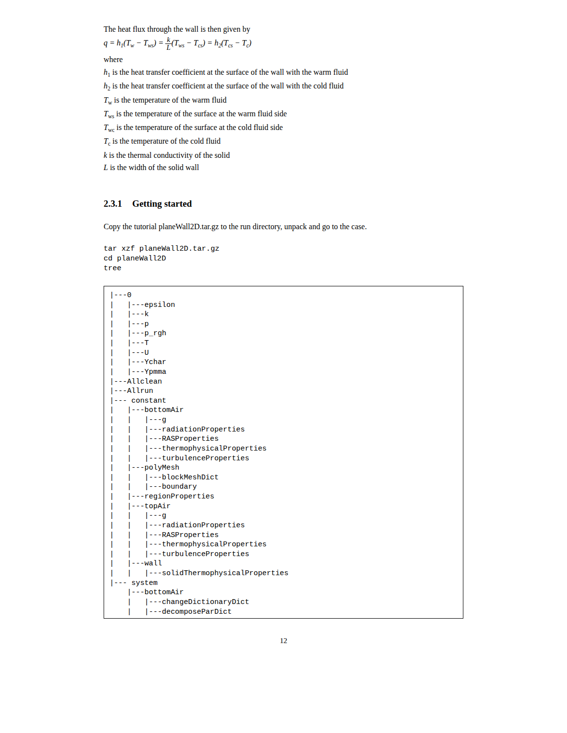The heat flux through the wall is then given by
q = h1(Tw − Tws) = kL(Tws − Tcs) = h2(Tcs − Tc)
where
h1 is the heat transfer coefficient at the surface of the wall with the warm fluid
h2 is the heat transfer coefficient at the surface of the wall with the cold fluid
Tw is the temperature of the warm fluid
Tws is the temperature of the surface at the warm fluid side
Twc is the temperature of the surface at the cold fluid side
Tc is the temperature of the cold fluid
k is the thermal conductivity of the solid
L is the width of the solid wall
2.3.1 Getting started
Copy the tutorial planeWall2D.tar.gz to the run directory, unpack and go to the case.
tar xzf planeWall2D.tar.gz
cd planeWall2D
tree
|---0
|   |---epsilon
|   |---k
|   |---p
|   |---p_rgh
|   |---T
|   |---U
|   |---Ychar
|   |---Ypmma
|---Allclean
|---Allrun
|--- constant
|   |---bottomAir
|   |   |---g
|   |   |---radiationProperties
|   |   |---RASProperties
|   |   |---thermophysicalProperties
|   |   |---turbulenceProperties
|   |---polyMesh
|   |   |---blockMeshDict
|   |   |---boundary
|   |---regionProperties
|   |---topAir
|   |   |---g
|   |   |---radiationProperties
|   |   |---RASProperties
|   |   |---thermophysicalProperties
|   |   |---turbulenceProperties
|   |---wall
|   |   |---solidThermophysicalProperties
|--- system
    |---bottomAir
    |   |---changeDictionaryDict
    |   |---decomposeParDict
12